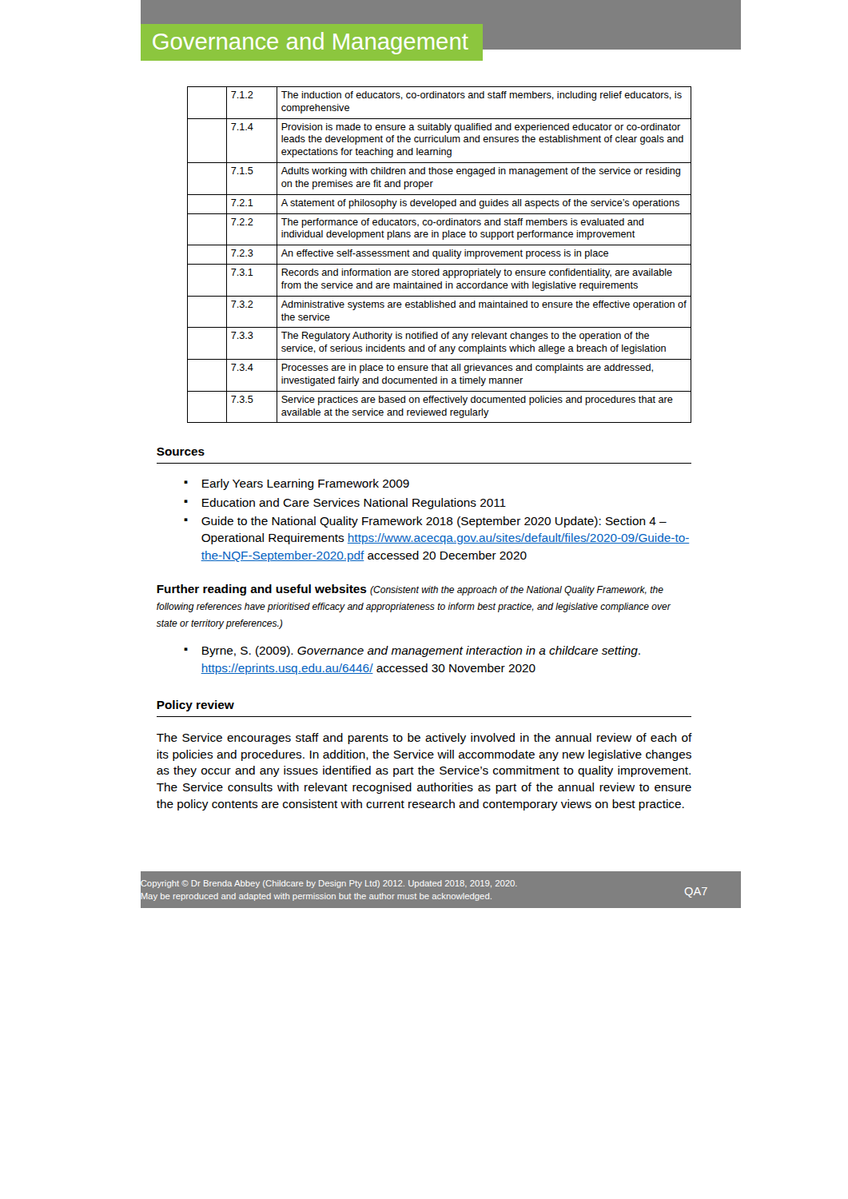Governance and Management
| | 7.1.2 | The induction of educators, co-ordinators and staff members, including relief educators, is comprehensive |
| | 7.1.4 | Provision is made to ensure a suitably qualified and experienced educator or co-ordinator leads the development of the curriculum and ensures the establishment of clear goals and expectations for teaching and learning |
| | 7.1.5 | Adults working with children and those engaged in management of the service or residing on the premises are fit and proper |
| | 7.2.1 | A statement of philosophy is developed and guides all aspects of the service’s operations |
| | 7.2.2 | The performance of educators, co-ordinators and staff members is evaluated and individual development plans are in place to support performance improvement |
| | 7.2.3 | An effective self-assessment and quality improvement process is in place |
| | 7.3.1 | Records and information are stored appropriately to ensure confidentiality, are available from the service and are maintained in accordance with legislative requirements |
| | 7.3.2 | Administrative systems are established and maintained to ensure the effective operation of the service |
| | 7.3.3 | The Regulatory Authority is notified of any relevant changes to the operation of the service, of serious incidents and of any complaints which allege a breach of legislation |
| | 7.3.4 | Processes are in place to ensure that all grievances and complaints are addressed, investigated fairly and documented in a timely manner |
| | 7.3.5 | Service practices are based on effectively documented policies and procedures that are available at the service and reviewed regularly |
Sources
Early Years Learning Framework 2009
Education and Care Services National Regulations 2011
Guide to the National Quality Framework 2018 (September 2020 Update): Section 4 – Operational Requirements https://www.acecqa.gov.au/sites/default/files/2020-09/Guide-to-the-NQF-September-2020.pdf accessed 20 December 2020
Further reading and useful websites (Consistent with the approach of the National Quality Framework, the following references have prioritised efficacy and appropriateness to inform best practice, and legislative compliance over state or territory preferences.)
Byrne, S. (2009). Governance and management interaction in a childcare setting. https://eprints.usq.edu.au/6446/ accessed 30 November 2020
Policy review
The Service encourages staff and parents to be actively involved in the annual review of each of its policies and procedures. In addition, the Service will accommodate any new legislative changes as they occur and any issues identified as part the Service’s commitment to quality improvement. The Service consults with relevant recognised authorities as part of the annual review to ensure the policy contents are consistent with current research and contemporary views on best practice.
Copyright © Dr Brenda Abbey (Childcare by Design Pty Ltd) 2012. Updated 2018, 2019, 2020.
May be reproduced and adapted with permission but the author must be acknowledged.
QA7